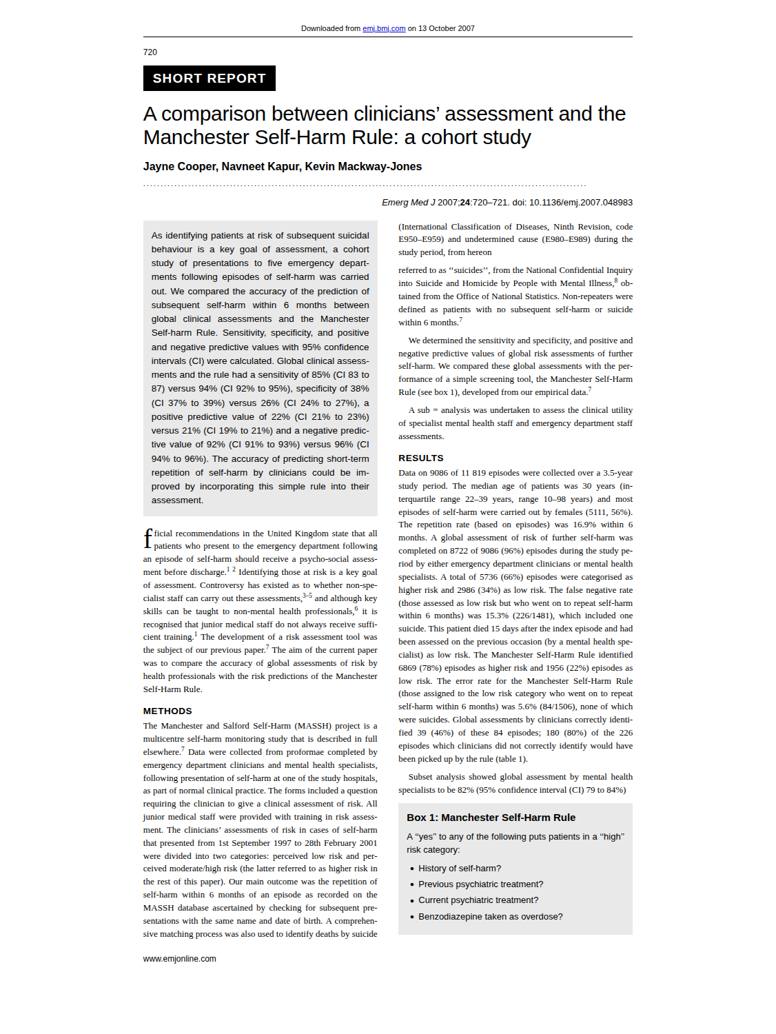Downloaded from emj.bmj.com on 13 October 2007
720
SHORT REPORT
A comparison between clinicians’ assessment and the Manchester Self-Harm Rule: a cohort study
Jayne Cooper, Navneet Kapur, Kevin Mackway-Jones
................................................................................................................................
Emerg Med J 2007;24:720–721. doi: 10.1136/emj.2007.048983
As identifying patients at risk of subsequent suicidal behaviour is a key goal of assessment, a cohort study of presentations to five emergency departments following episodes of self-harm was carried out. We compared the accuracy of the prediction of subsequent self-harm within 6 months between global clinical assessments and the Manchester Self-harm Rule. Sensitivity, specificity, and positive and negative predictive values with 95% confidence intervals (CI) were calculated. Global clinical assessments and the rule had a sensitivity of 85% (CI 83 to 87) versus 94% (CI 92% to 95%), specificity of 38% (CI 37% to 39%) versus 26% (CI 24% to 27%), a positive predictive value of 22% (CI 21% to 23%) versus 21% (CI 19% to 21%) and a negative predictive value of 92% (CI 91% to 93%) versus 96% (CI 94% to 96%). The accuracy of predicting short-term repetition of self-harm by clinicians could be improved by incorporating this simple rule into their assessment.
fficial recommendations in the United Kingdom state that all patients who present to the emergency department following an episode of self-harm should receive a psycho-social assessment before discharge.1 2 Identifying those at risk is a key goal of assessment. Controversy has existed as to whether non-specialist staff can carry out these assessments,3–5 and although key skills can be taught to non-mental health professionals,6 it is recognised that junior medical staff do not always receive sufficient training.1 The development of a risk assessment tool was the subject of our previous paper.7 The aim of the current paper was to compare the accuracy of global assessments of risk by health professionals with the risk predictions of the Manchester Self-Harm Rule.
Methods
The Manchester and Salford Self-Harm (MASSH) project is a multicentre self-harm monitoring study that is described in full elsewhere.7 Data were collected from proformae completed by emergency department clinicians and mental health specialists, following presentation of self-harm at one of the study hospitals, as part of normal clinical practice. The forms included a question requiring the clinician to give a clinical assessment of risk. All junior medical staff were provided with training in risk assessment. The clinicians’ assessments of risk in cases of self-harm that presented from 1st September 1997 to 28th February 2001 were divided into two categories: perceived low risk and perceived moderate/high risk (the latter referred to as higher risk in the rest of this paper). Our main outcome was the repetition of self-harm within 6 months of an episode as recorded on the MASSH database ascertained by checking for subsequent presentations with the same name and date of birth. A comprehensive matching process was also used to identify deaths by suicide (International Classification of Diseases, Ninth Revision, code E950–E959) and undetermined cause (E980–E989) during the study period, from hereon
referred to as ‘‘suicides’’, from the National Confidential Inquiry into Suicide and Homicide by People with Mental Illness,8 obtained from the Office of National Statistics. Non-repeaters were defined as patients with no subsequent self-harm or suicide within 6 months.7
We determined the sensitivity and specificity, and positive and negative predictive values of global risk assessments of further self-harm. We compared these global assessments with the performance of a simple screening tool, the Manchester Self-Harm Rule (see box 1), developed from our empirical data.7
A sub = analysis was undertaken to assess the clinical utility of specialist mental health staff and emergency department staff assessments.
Results
Data on 9086 of 11 819 episodes were collected over a 3.5-year study period. The median age of patients was 30 years (interquartile range 22–39 years, range 10–98 years) and most episodes of self-harm were carried out by females (5111, 56%). The repetition rate (based on episodes) was 16.9% within 6 months. A global assessment of risk of further self-harm was completed on 8722 of 9086 (96%) episodes during the study period by either emergency department clinicians or mental health specialists. A total of 5736 (66%) episodes were categorised as higher risk and 2986 (34%) as low risk. The false negative rate (those assessed as low risk but who went on to repeat self-harm within 6 months) was 15.3% (226/1481), which included one suicide. This patient died 15 days after the index episode and had been assessed on the previous occasion (by a mental health specialist) as low risk. The Manchester Self-Harm Rule identified 6869 (78%) episodes as higher risk and 1956 (22%) episodes as low risk. The error rate for the Manchester Self-Harm Rule (those assigned to the low risk category who went on to repeat self-harm within 6 months) was 5.6% (84/1506), none of which were suicides. Global assessments by clinicians correctly identified 39 (46%) of these 84 episodes; 180 (80%) of the 226 episodes which clinicians did not correctly identify would have been picked up by the rule (table 1).
Subset analysis showed global assessment by mental health specialists to be 82% (95% confidence interval (CI) 79 to 84%)
Box 1: Manchester Self-Harm Rule
A ‘‘yes’’ to any of the following puts patients in a ‘‘high’’ risk category:
History of self-harm?
Previous psychiatric treatment?
Current psychiatric treatment?
Benzodiazepine taken as overdose?
www.emjonline.com